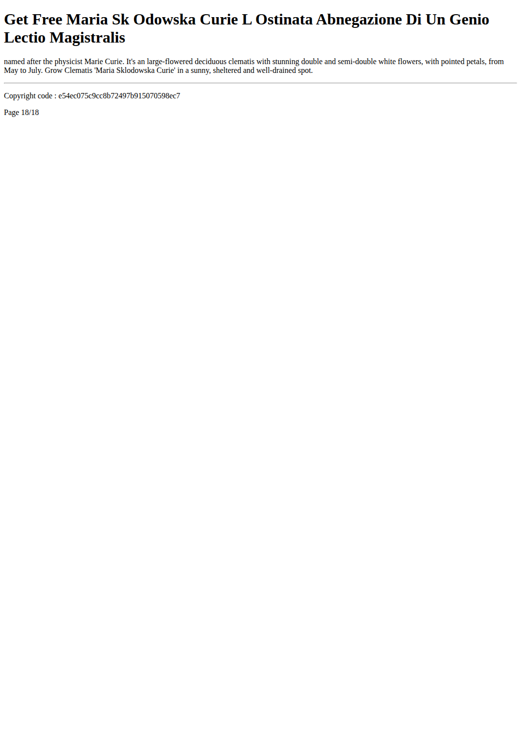Get Free Maria Sk Odowska Curie L Ostinata Abnegazione Di Un Genio Lectio Magistralis
named after the physicist Marie Curie. It's an large-flowered deciduous clematis with stunning double and semi-double white flowers, with pointed petals, from May to July. Grow Clematis 'Maria Sklodowska Curie' in a sunny, sheltered and well-drained spot.
Copyright code : e54ec075c9cc8b72497b915070598ec7
Page 18/18